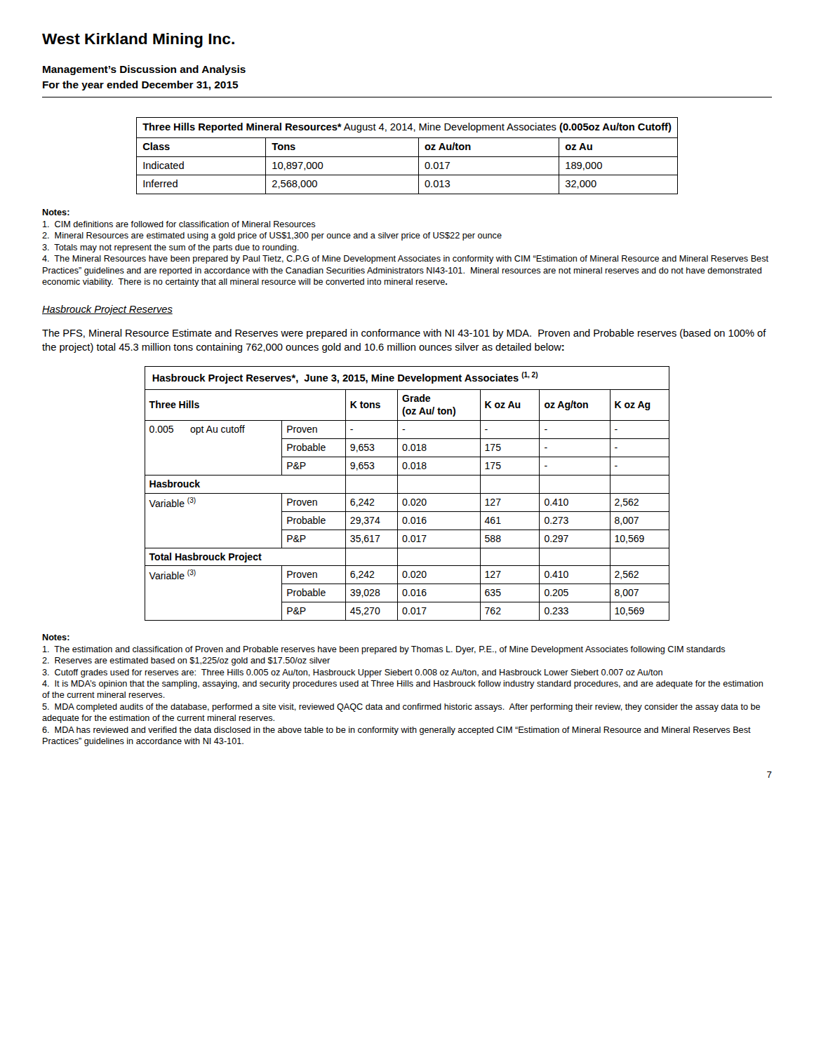West Kirkland Mining Inc.
Management’s Discussion and Analysis
For the year ended December 31, 2015
| Three Hills Reported Mineral Resources* August 4, 2014, Mine Development Associates (0.005oz Au/ton Cutoff) |
| Class | Tons | oz Au/ton | oz Au |
| Indicated | 10,897,000 | 0.017 | 189,000 |
| Inferred | 2,568,000 | 0.013 | 32,000 |
Notes:
1. CIM definitions are followed for classification of Mineral Resources
2. Mineral Resources are estimated using a gold price of US$1,300 per ounce and a silver price of US$22 per ounce
3. Totals may not represent the sum of the parts due to rounding.
4. The Mineral Resources have been prepared by Paul Tietz, C.P.G of Mine Development Associates in conformity with CIM “Estimation of Mineral Resource and Mineral Reserves Best Practices” guidelines and are reported in accordance with the Canadian Securities Administrators NI43-101. Mineral resources are not mineral reserves and do not have demonstrated economic viability. There is no certainty that all mineral resource will be converted into mineral reserve.
Hasbrouck Project Reserves
The PFS, Mineral Resource Estimate and Reserves were prepared in conformance with NI 43-101 by MDA. Proven and Probable reserves (based on 100% of the project) total 45.3 million tons containing 762,000 ounces gold and 10.6 million ounces silver as detailed below:
| Hasbrouck Project Reserves*, June 3, 2015, Mine Development Associates (1, 2) |
| Three Hills | K tons | Grade (oz Au/ ton) | K oz Au | oz Ag/ton | K oz Ag |
| 0.005 opt Au cutoff | Proven | - | - | - | - | - |
| Probable | 9,653 | 0.018 | 175 | - | - |
| P&P | 9,653 | 0.018 | 175 | - | - |
| Hasbrouck | | | | | |
| Variable (3) | Proven | 6,242 | 0.020 | 127 | 0.410 | 2,562 |
| Probable | 29,374 | 0.016 | 461 | 0.273 | 8,007 |
| P&P | 35,617 | 0.017 | 588 | 0.297 | 10,569 |
| Total Hasbrouck Project | | | | | |
| Variable (3) | Proven | 6,242 | 0.020 | 127 | 0.410 | 2,562 |
| Probable | 39,028 | 0.016 | 635 | 0.205 | 8,007 |
| P&P | 45,270 | 0.017 | 762 | 0.233 | 10,569 |
Notes:
1. The estimation and classification of Proven and Probable reserves have been prepared by Thomas L. Dyer, P.E., of Mine Development Associates following CIM standards
2. Reserves are estimated based on $1,225/oz gold and $17.50/oz silver
3. Cutoff grades used for reserves are: Three Hills 0.005 oz Au/ton, Hasbrouck Upper Siebert 0.008 oz Au/ton, and Hasbrouck Lower Siebert 0.007 oz Au/ton
4. It is MDA’s opinion that the sampling, assaying, and security procedures used at Three Hills and Hasbrouck follow industry standard procedures, and are adequate for the estimation of the current mineral reserves.
5. MDA completed audits of the database, performed a site visit, reviewed QAQC data and confirmed historic assays. After performing their review, they consider the assay data to be adequate for the estimation of the current mineral reserves.
6. MDA has reviewed and verified the data disclosed in the above table to be in conformity with generally accepted CIM “Estimation of Mineral Resource and Mineral Reserves Best Practices” guidelines in accordance with NI 43-101.
7